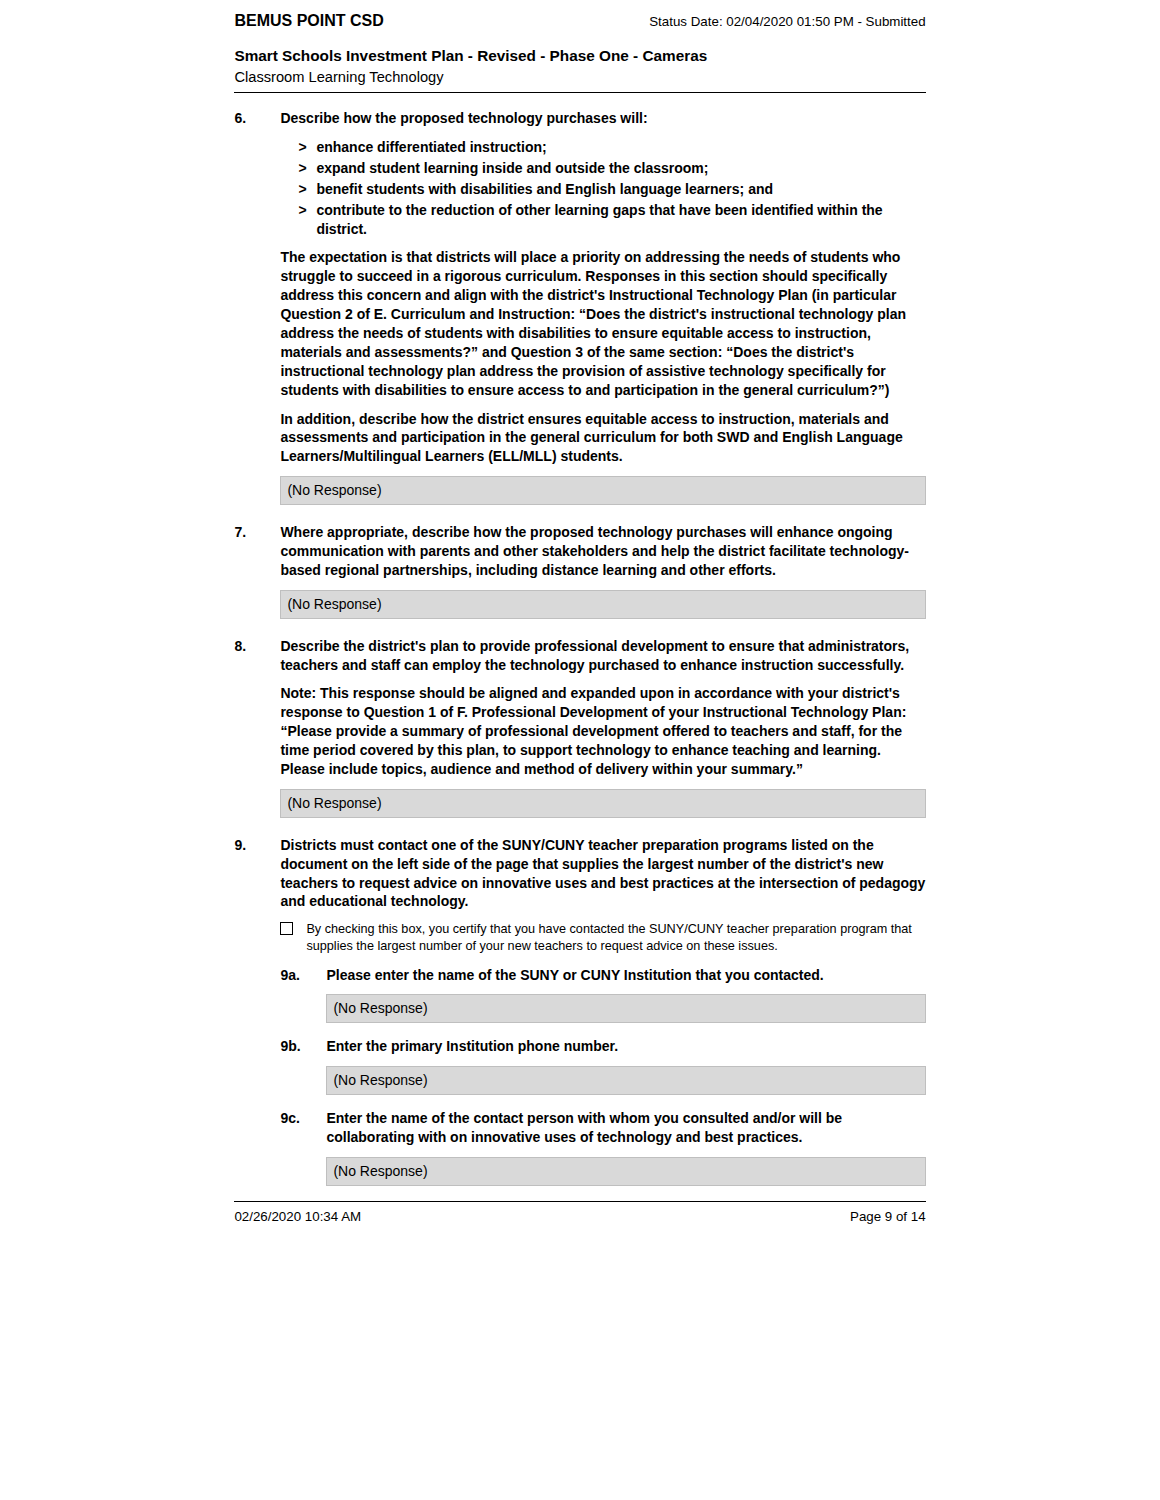BEMUS POINT CSD
Status Date: 02/04/2020 01:50 PM - Submitted
Smart Schools Investment Plan - Revised - Phase One - Cameras
Classroom Learning Technology
6.
Describe how the proposed technology purchases will:
enhance differentiated instruction;
expand student learning inside and outside the classroom;
benefit students with disabilities and English language learners; and
contribute to the reduction of other learning gaps that have been identified within the district.
The expectation is that districts will place a priority on addressing the needs of students who struggle to succeed in a rigorous curriculum. Responses in this section should specifically address this concern and align with the district's Instructional Technology Plan (in particular Question 2 of E. Curriculum and Instruction: “Does the district's instructional technology plan address the needs of students with disabilities to ensure equitable access to instruction, materials and assessments?” and Question 3 of the same section: “Does the district's instructional technology plan address the provision of assistive technology specifically for students with disabilities to ensure access to and participation in the general curriculum?”)
In addition, describe how the district ensures equitable access to instruction, materials and assessments and participation in the general curriculum for both SWD and English Language Learners/Multilingual Learners (ELL/MLL) students.
(No Response)
7.
Where appropriate, describe how the proposed technology purchases will enhance ongoing communication with parents and other stakeholders and help the district facilitate technology-based regional partnerships, including distance learning and other efforts.
(No Response)
8.
Describe the district's plan to provide professional development to ensure that administrators, teachers and staff can employ the technology purchased to enhance instruction successfully.
Note: This response should be aligned and expanded upon in accordance with your district's response to Question 1 of F. Professional Development of your Instructional Technology Plan: “Please provide a summary of professional development offered to teachers and staff, for the time period covered by this plan, to support technology to enhance teaching and learning. Please include topics, audience and method of delivery within your summary.”
(No Response)
9.
Districts must contact one of the SUNY/CUNY teacher preparation programs listed on the document on the left side of the page that supplies the largest number of the district's new teachers to request advice on innovative uses and best practices at the intersection of pedagogy and educational technology.
By checking this box, you certify that you have contacted the SUNY/CUNY teacher preparation program that supplies the largest number of your new teachers to request advice on these issues.
9a.
Please enter the name of the SUNY or CUNY Institution that you contacted.
(No Response)
9b.
Enter the primary Institution phone number.
(No Response)
9c.
Enter the name of the contact person with whom you consulted and/or will be collaborating with on innovative uses of technology and best practices.
(No Response)
02/26/2020 10:34 AM
Page 9 of 14